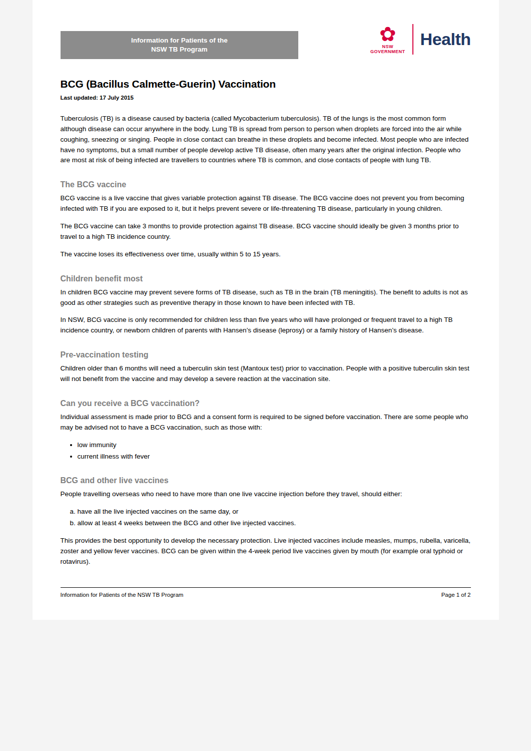Information for Patients of the
NSW TB Program
✿
NSW
GOVERNMENT
Health
BCG (Bacillus Calmette-Guerin) Vaccination
Last updated: 17 July 2015
Tuberculosis (TB) is a disease caused by bacteria (called Mycobacterium tuberculosis). TB of the lungs is the most common form although disease can occur anywhere in the body. Lung TB is spread from person to person when droplets are forced into the air while coughing, sneezing or singing. People in close contact can breathe in these droplets and become infected. Most people who are infected have no symptoms, but a small number of people develop active TB disease, often many years after the original infection. People who are most at risk of being infected are travellers to countries where TB is common, and close contacts of people with lung TB.
The BCG vaccine
BCG vaccine is a live vaccine that gives variable protection against TB disease. The BCG vaccine does not prevent you from becoming infected with TB if you are exposed to it, but it helps prevent severe or life-threatening TB disease, particularly in young children.
The BCG vaccine can take 3 months to provide protection against TB disease. BCG vaccine should ideally be given 3 months prior to travel to a high TB incidence country.
The vaccine loses its effectiveness over time, usually within 5 to 15 years.
Children benefit most
In children BCG vaccine may prevent severe forms of TB disease, such as TB in the brain (TB meningitis). The benefit to adults is not as good as other strategies such as preventive therapy in those known to have been infected with TB.
In NSW, BCG vaccine is only recommended for children less than five years who will have prolonged or frequent travel to a high TB incidence country, or newborn children of parents with Hansen’s disease (leprosy) or a family history of Hansen’s disease.
Pre-vaccination testing
Children older than 6 months will need a tuberculin skin test (Mantoux test) prior to vaccination. People with a positive tuberculin skin test will not benefit from the vaccine and may develop a severe reaction at the vaccination site.
Can you receive a BCG vaccination?
Individual assessment is made prior to BCG and a consent form is required to be signed before vaccination. There are some people who may be advised not to have a BCG vaccination, such as those with:
low immunity
current illness with fever
BCG and other live vaccines
People travelling overseas who need to have more than one live vaccine injection before they travel, should either:
have all the live injected vaccines on the same day, or
allow at least 4 weeks between the BCG and other live injected vaccines.
This provides the best opportunity to develop the necessary protection. Live injected vaccines include measles, mumps, rubella, varicella, zoster and yellow fever vaccines. BCG can be given within the 4-week period live vaccines given by mouth (for example oral typhoid or rotavirus).
Information for Patients of the NSW TB Program Page 1 of 2